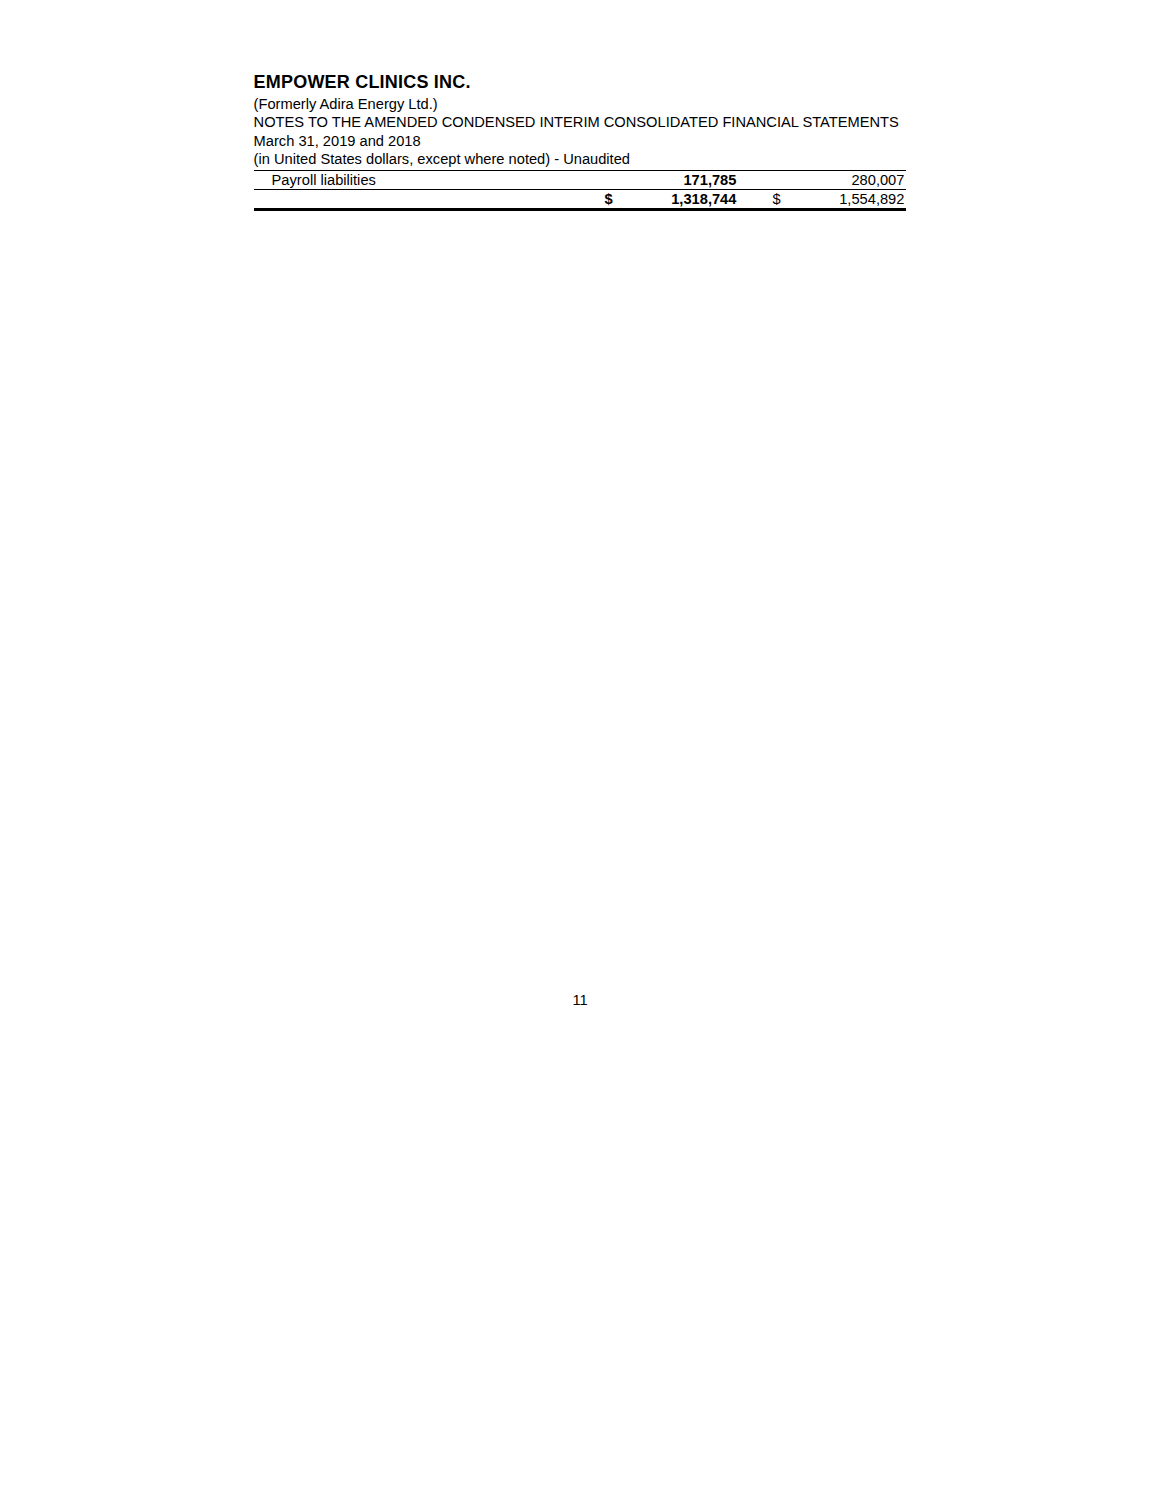EMPOWER CLINICS INC.
(Formerly Adira Energy Ltd.)
NOTES TO THE AMENDED CONDENSED INTERIM CONSOLIDATED FINANCIAL STATEMENTS
March 31, 2019 and 2018
(in United States dollars, except where noted) - Unaudited
| Payroll liabilities | | 171,785 | | | 280,007 |
| | $ | 1,318,744 | | $ | 1,554,892 |
11